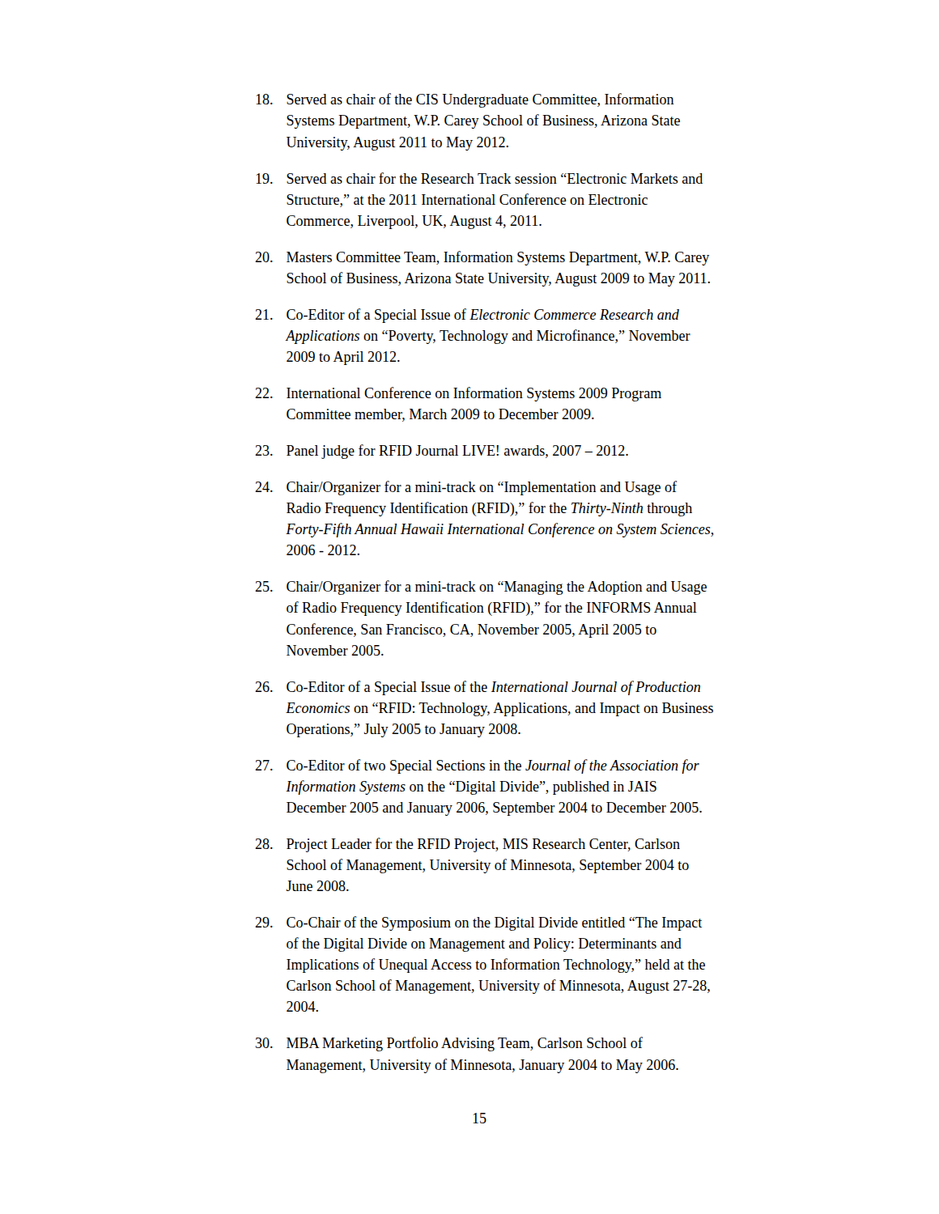Served as chair of the CIS Undergraduate Committee, Information Systems Department, W.P. Carey School of Business, Arizona State University, August 2011 to May 2012.
Served as chair for the Research Track session “Electronic Markets and Structure,” at the 2011 International Conference on Electronic Commerce, Liverpool, UK, August 4, 2011.
Masters Committee Team, Information Systems Department, W.P. Carey School of Business, Arizona State University, August 2009 to May 2011.
Co-Editor of a Special Issue of Electronic Commerce Research and Applications on “Poverty, Technology and Microfinance,” November 2009 to April 2012.
International Conference on Information Systems 2009 Program Committee member, March 2009 to December 2009.
Panel judge for RFID Journal LIVE! awards, 2007 – 2012.
Chair/Organizer for a mini-track on “Implementation and Usage of Radio Frequency Identification (RFID),” for the Thirty-Ninth through Forty-Fifth Annual Hawaii International Conference on System Sciences, 2006 - 2012.
Chair/Organizer for a mini-track on “Managing the Adoption and Usage of Radio Frequency Identification (RFID),” for the INFORMS Annual Conference, San Francisco, CA, November 2005, April 2005 to November 2005.
Co-Editor of a Special Issue of the International Journal of Production Economics on “RFID: Technology, Applications, and Impact on Business Operations,” July 2005 to January 2008.
Co-Editor of two Special Sections in the Journal of the Association for Information Systems on the “Digital Divide”, published in JAIS December 2005 and January 2006, September 2004 to December 2005.
Project Leader for the RFID Project, MIS Research Center, Carlson School of Management, University of Minnesota, September 2004 to June 2008.
Co-Chair of the Symposium on the Digital Divide entitled “The Impact of the Digital Divide on Management and Policy: Determinants and Implications of Unequal Access to Information Technology,” held at the Carlson School of Management, University of Minnesota, August 27-28, 2004.
MBA Marketing Portfolio Advising Team, Carlson School of Management, University of Minnesota, January 2004 to May 2006.
15